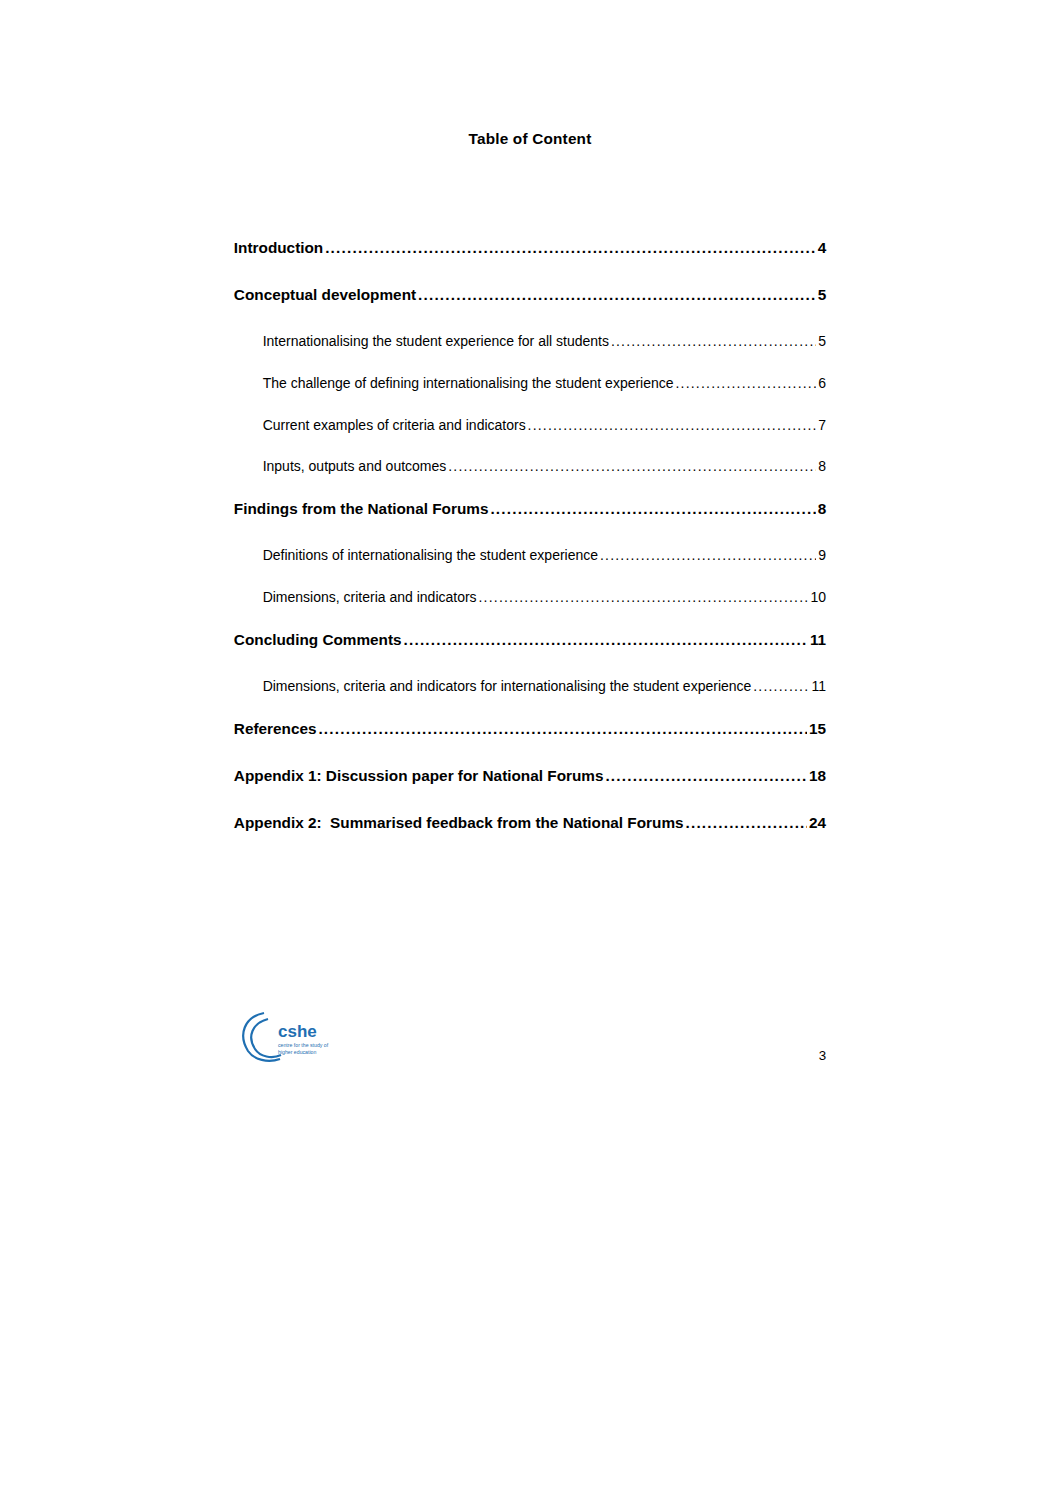Table of Content
Introduction 4
Conceptual development 5
Internationalising the student experience for all students 5
The challenge of defining internationalising the student experience 6
Current examples of criteria and indicators 7
Inputs, outputs and outcomes 8
Findings from the National Forums 8
Definitions of internationalising the student experience 9
Dimensions, criteria and indicators 10
Concluding Comments 11
Dimensions, criteria and indicators for internationalising the student experience 11
References 15
Appendix 1: Discussion paper for National Forums 18
Appendix 2: Summarised feedback from the National Forums 24
cshe centre for the study of higher education
3